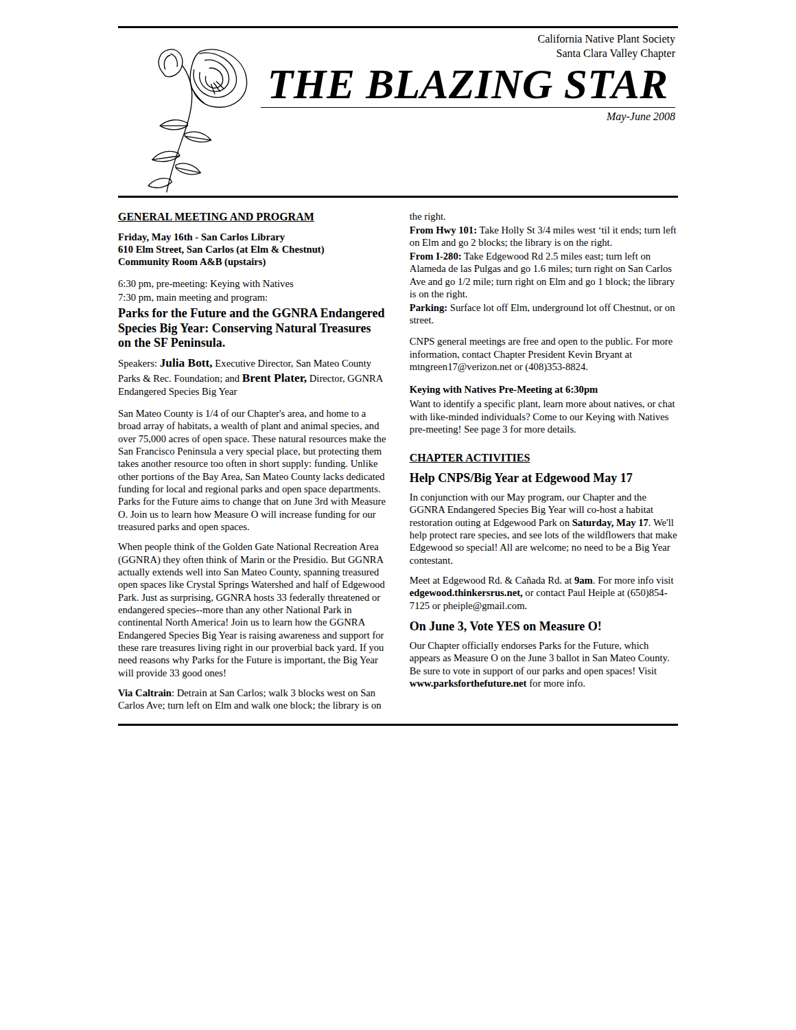California Native Plant Society
Santa Clara Valley Chapter
THE BLAZING STAR
May-June 2008
GENERAL MEETING AND PROGRAM
Friday, May 16th - San Carlos Library
610 Elm Street, San Carlos (at Elm & Chestnut)
Community Room A&B (upstairs)
6:30 pm, pre-meeting: Keying with Natives
7:30 pm, main meeting and program:
Parks for the Future and the GGNRA Endangered Species Big Year: Conserving Natural Treasures on the SF Peninsula.
Speakers: Julia Bott, Executive Director, San Mateo County Parks & Rec. Foundation; and Brent Plater, Director, GGNRA Endangered Species Big Year
San Mateo County is 1/4 of our Chapter's area, and home to a broad array of habitats, a wealth of plant and animal species, and over 75,000 acres of open space. These natural resources make the San Francisco Peninsula a very special place, but protecting them takes another resource too often in short supply: funding. Unlike other portions of the Bay Area, San Mateo County lacks dedicated funding for local and regional parks and open space departments. Parks for the Future aims to change that on June 3rd with Measure O. Join us to learn how Measure O will increase funding for our treasured parks and open spaces.
When people think of the Golden Gate National Recreation Area (GGNRA) they often think of Marin or the Presidio. But GGNRA actually extends well into San Mateo County, spanning treasured open spaces like Crystal Springs Watershed and half of Edgewood Park. Just as surprising, GGNRA hosts 33 federally threatened or endangered species--more than any other National Park in continental North America! Join us to learn how the GGNRA Endangered Species Big Year is raising awareness and support for these rare treasures living right in our proverbial back yard. If you need reasons why Parks for the Future is important, the Big Year will provide 33 good ones!
Via Caltrain: Detrain at San Carlos; walk 3 blocks west on San Carlos Ave; turn left on Elm and walk one block; the library is on the right.
From Hwy 101: Take Holly St 3/4 miles west ‘til it ends; turn left on Elm and go 2 blocks; the library is on the right.
From I-280: Take Edgewood Rd 2.5 miles east; turn left on Alameda de las Pulgas and go 1.6 miles; turn right on San Carlos Ave and go 1/2 mile; turn right on Elm and go 1 block; the library is on the right.
Parking: Surface lot off Elm, underground lot off Chestnut, or on street.
CNPS general meetings are free and open to the public. For more information, contact Chapter President Kevin Bryant at mtngreen17@verizon.net or (408)353-8824.
Keying with Natives Pre-Meeting at 6:30pm
Want to identify a specific plant, learn more about natives, or chat with like-minded individuals? Come to our Keying with Natives pre-meeting! See page 3 for more details.
CHAPTER ACTIVITIES
Help CNPS/Big Year at Edgewood May 17
In conjunction with our May program, our Chapter and the GGNRA Endangered Species Big Year will co-host a habitat restoration outing at Edgewood Park on Saturday, May 17. We'll help protect rare species, and see lots of the wildflowers that make Edgewood so special! All are welcome; no need to be a Big Year contestant.
Meet at Edgewood Rd. & Cañada Rd. at 9am. For more info visit edgewood.thinkersrus.net, or contact Paul Heiple at (650)854-7125 or pheiple@gmail.com.
On June 3, Vote YES on Measure O!
Our Chapter officially endorses Parks for the Future, which appears as Measure O on the June 3 ballot in San Mateo County. Be sure to vote in support of our parks and open spaces! Visit www.parksforthefuture.net for more info.